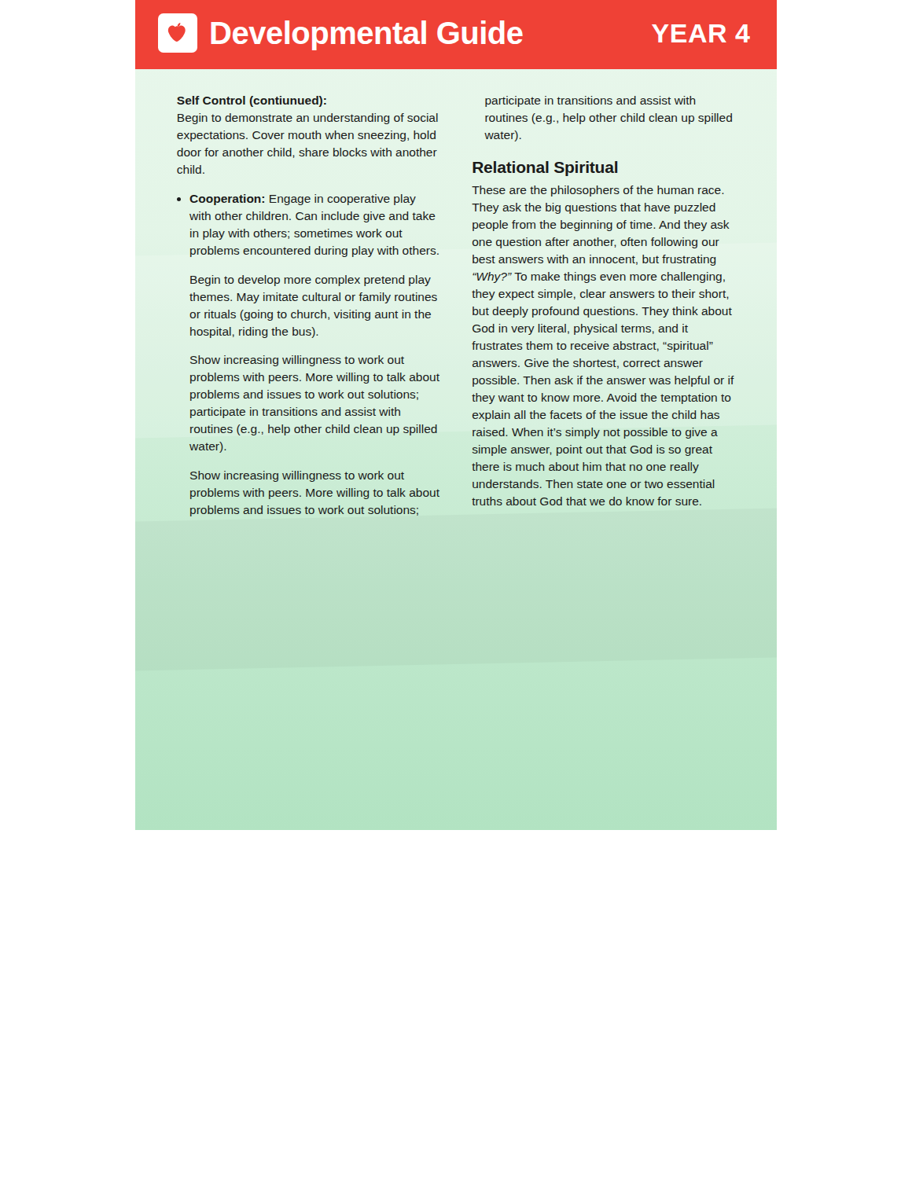Developmental Guide
YEAR 4
Self Control (contiunued):
Begin to demonstrate an understanding of social expectations. Cover mouth when sneezing, hold door for another child, share blocks with another child.
Cooperation: Engage in cooperative play with other children. Can include give and take in play with others; sometimes work out problems encountered during play with others.
Begin to develop more complex pretend play themes. May imitate cultural or family routines or rituals (going to church, visiting aunt in the hospital, riding the bus).
Show increasing willingness to work out problems with peers. More willing to talk about problems and issues to work out solutions; participate in transitions and assist with routines (e.g., help other child clean up spilled water).
Show increasing willingness to work out problems with peers. More willing to talk about problems and issues to work out solutions; participate in transitions and assist with routines (e.g., help other child clean up spilled water).
Relational Spiritual
These are the philosophers of the human race. They ask the big questions that have puzzled people from the beginning of time. And they ask one question after another, often following our best answers with an innocent, but frustrating “Why?” To make things even more challenging, they expect simple, clear answers to their short, but deeply profound questions. They think about God in very literal, physical terms, and it frustrates them to receive abstract, “spiritual” answers. Give the shortest, correct answer possible. Then ask if the answer was helpful or if they want to know more. Avoid the temptation to explain all the facets of the issue the child has raised. When it’s simply not possible to give a simple answer, point out that God is so great there is much about him that no one really understands. Then state one or two essential truths about God that we do know for sure.